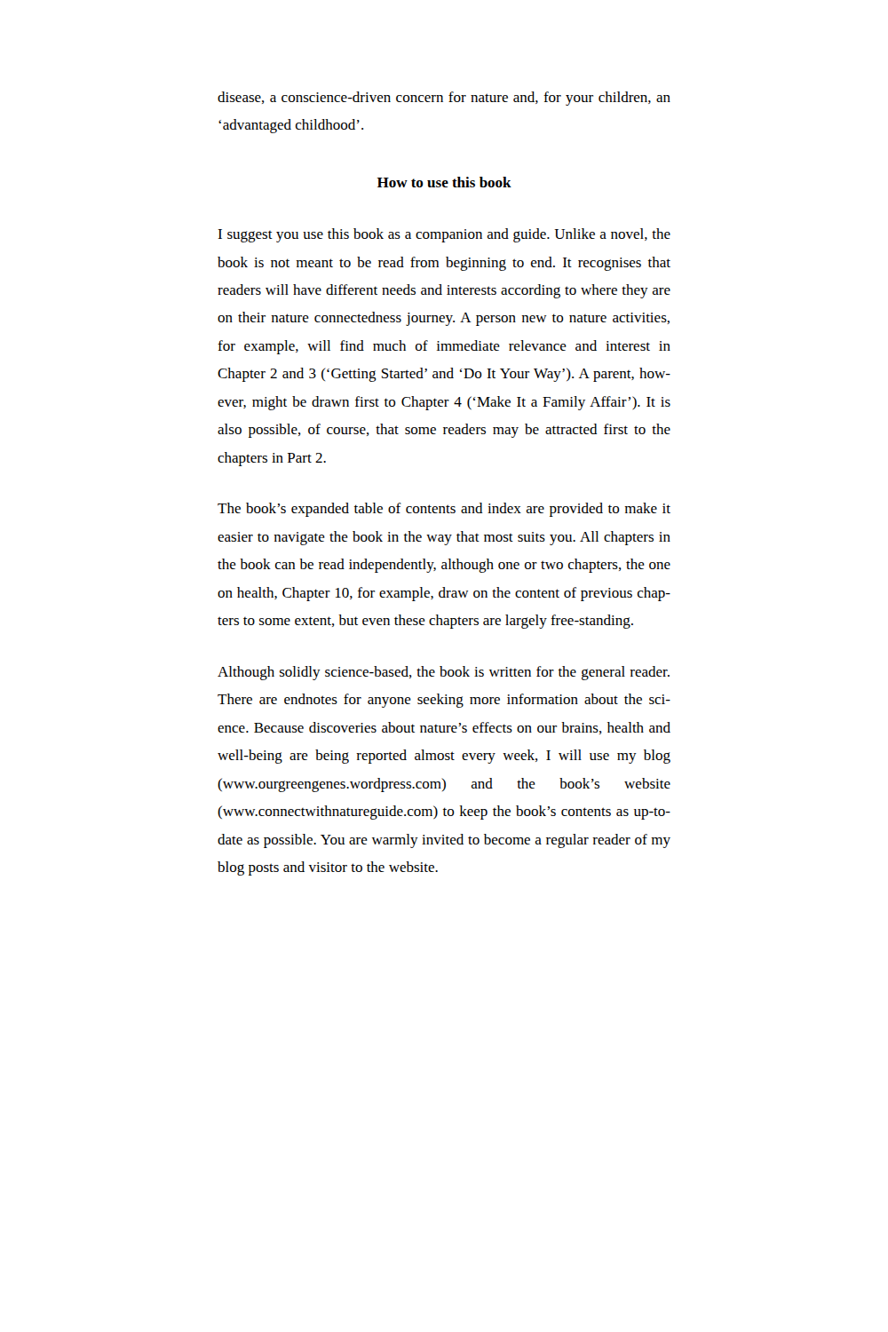disease, a conscience-driven concern for nature and, for your children, an ‘advantaged childhood’.
How to use this book
I suggest you use this book as a companion and guide. Unlike a novel, the book is not meant to be read from beginning to end. It recognises that readers will have different needs and interests according to where they are on their nature connectedness journey. A person new to nature activities, for example, will find much of immediate relevance and interest in Chapter 2 and 3 (‘Getting Started’ and ‘Do It Your Way’). A parent, however, might be drawn first to Chapter 4 (‘Make It a Family Affair’). It is also possible, of course, that some readers may be attracted first to the chapters in Part 2.
The book’s expanded table of contents and index are provided to make it easier to navigate the book in the way that most suits you. All chapters in the book can be read independently, although one or two chapters, the one on health, Chapter 10, for example, draw on the content of previous chapters to some extent, but even these chapters are largely free-standing.
Although solidly science-based, the book is written for the general reader. There are endnotes for anyone seeking more information about the science. Because discoveries about nature’s effects on our brains, health and well-being are being reported almost every week, I will use my blog (www.ourgreengenes.wordpress.com) and the book’s website (www.connectwithnatureguide.com) to keep the book’s contents as up-to-date as possible. You are warmly invited to become a regular reader of my blog posts and visitor to the website.